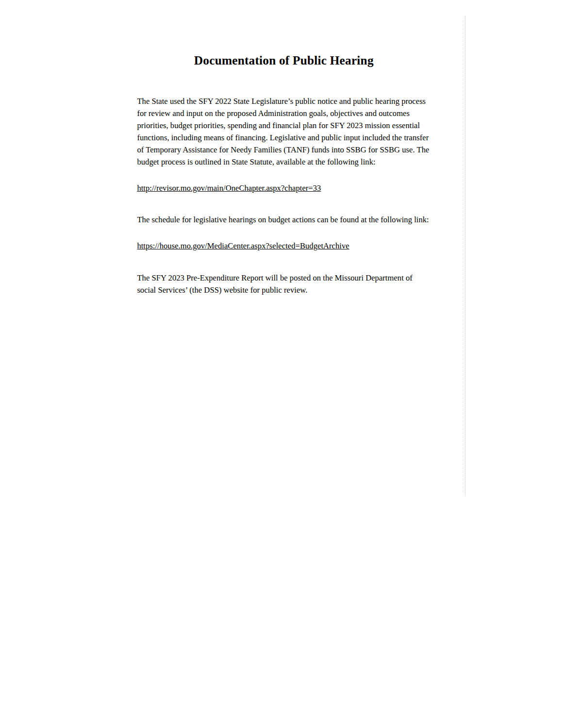Documentation of Public Hearing
The State used the SFY 2022 State Legislature’s public notice and public hearing process for review and input on the proposed Administration goals, objectives and outcomes priorities, budget priorities, spending and financial plan for SFY 2023 mission essential functions, including means of financing. Legislative and public input included the transfer of Temporary Assistance for Needy Families (TANF) funds into SSBG for SSBG use. The budget process is outlined in State Statute, available at the following link:
http://revisor.mo.gov/main/OneChapter.aspx?chapter=33
The schedule for legislative hearings on budget actions can be found at the following link:
https://house.mo.gov/MediaCenter.aspx?selected=BudgetArchive
The SFY 2023 Pre-Expenditure Report will be posted on the Missouri Department of social Services’ (the DSS) website for public review.